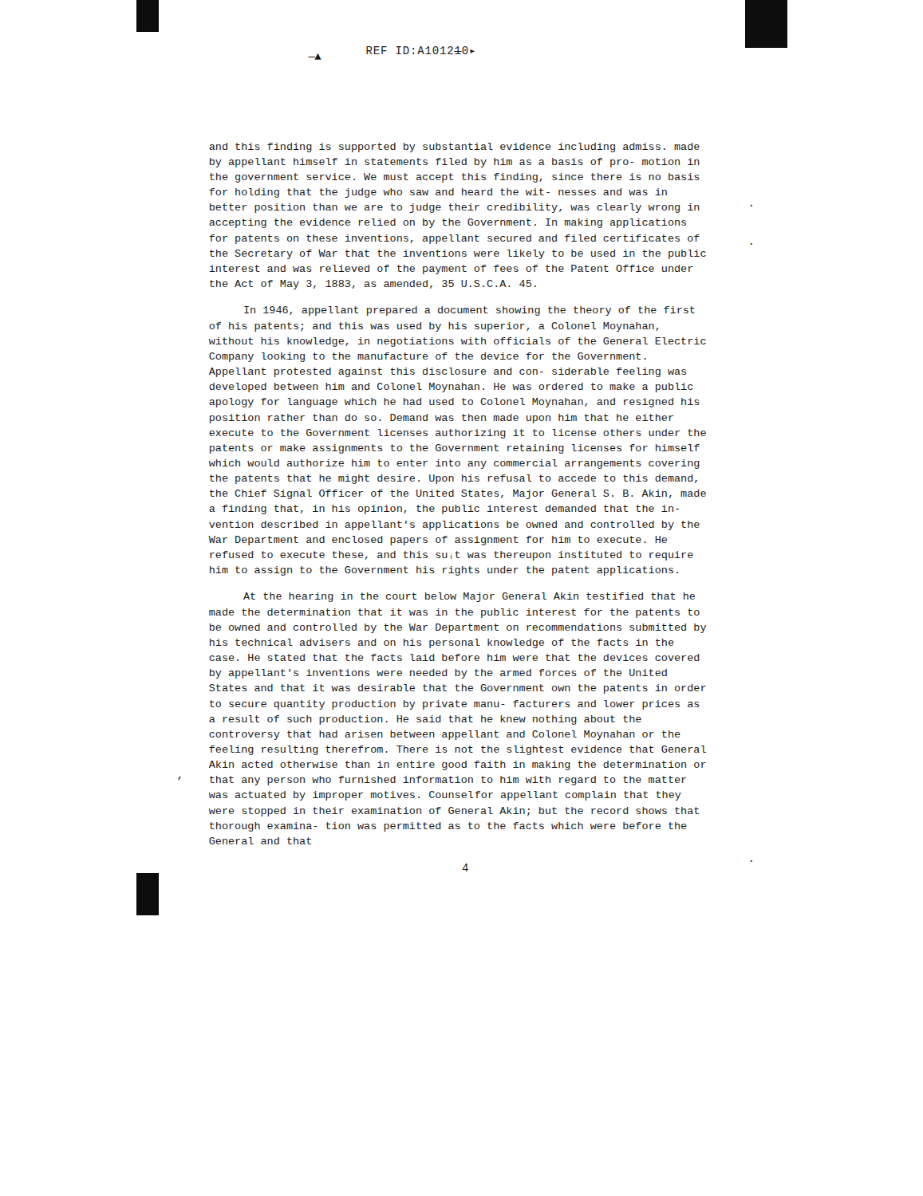—▲ REF ID:A101210▸
. . ’ .
and this finding is supported by substantial evidence including admiss. made by appellant himself in statements filed by him as a basis of pro- motion in the government service. We must accept this finding, since there is no basis for holding that the judge who saw and heard the wit- nesses and was in better position than we are to judge their credibility, was clearly wrong in accepting the evidence relied on by the Government. In making applications for patents on these inventions, appellant secured and filed certificates of the Secretary of War that the inventions were likely to be used in the public interest and was relieved of the payment of fees of the Patent Office under the Act of May 3, 1883, as amended, 35 U.S.C.A. 45.
In 1946, appellant prepared a document showing the theory of the first of his patents; and this was used by his superior, a Colonel Moynahan, without his knowledge, in negotiations with officials of the General Electric Company looking to the manufacture of the device for the Government. Appellant protested against this disclosure and con- siderable feeling was developed between him and Colonel Moynahan. He was ordered to make a public apology for language which he had used to Colonel Moynahan, and resigned his position rather than do so. Demand was then made upon him that he either execute to the Government licenses authorizing it to license others under the patents or make assignments to the Government retaining licenses for himself which would authorize him to enter into any commercial arrangements covering the patents that he might desire. Upon his refusal to accede to this demand, the Chief Signal Officer of the United States, Major General S. B. Akin, made a finding that, in his opinion, the public interest demanded that the in- vention described in appellant's applications be owned and controlled by the War Department and enclosed papers of assignment for him to execute. He refused to execute these, and this suᵢt was thereupon instituted to require him to assign to the Government his rights under the patent applications.
At the hearing in the court below Major General Akin testified that he made the determination that it was in the public interest for the patents to be owned and controlled by the War Department on recommendations submitted by his technical advisers and on his personal knowledge of the facts in the case. He stated that the facts laid before him were that the devices covered by appellant's inventions were needed by the armed forces of the United States and that it was desirable that the Government own the patents in order to secure quantity production by private manu- facturers and lower prices as a result of such production. He said that he knew nothing about the controversy that had arisen between appellant and Colonel Moynahan or the feeling resulting therefrom. There is not the slightest evidence that General Akin acted otherwise than in entire good faith in making the determination or that any person who furnished information to him with regard to the matter was actuated by improper motives. Counsel for appellant complain that they were stopped in their examination of General Akin; but the record shows that thorough examina- tion was permitted as to the facts which were before the General and that
4